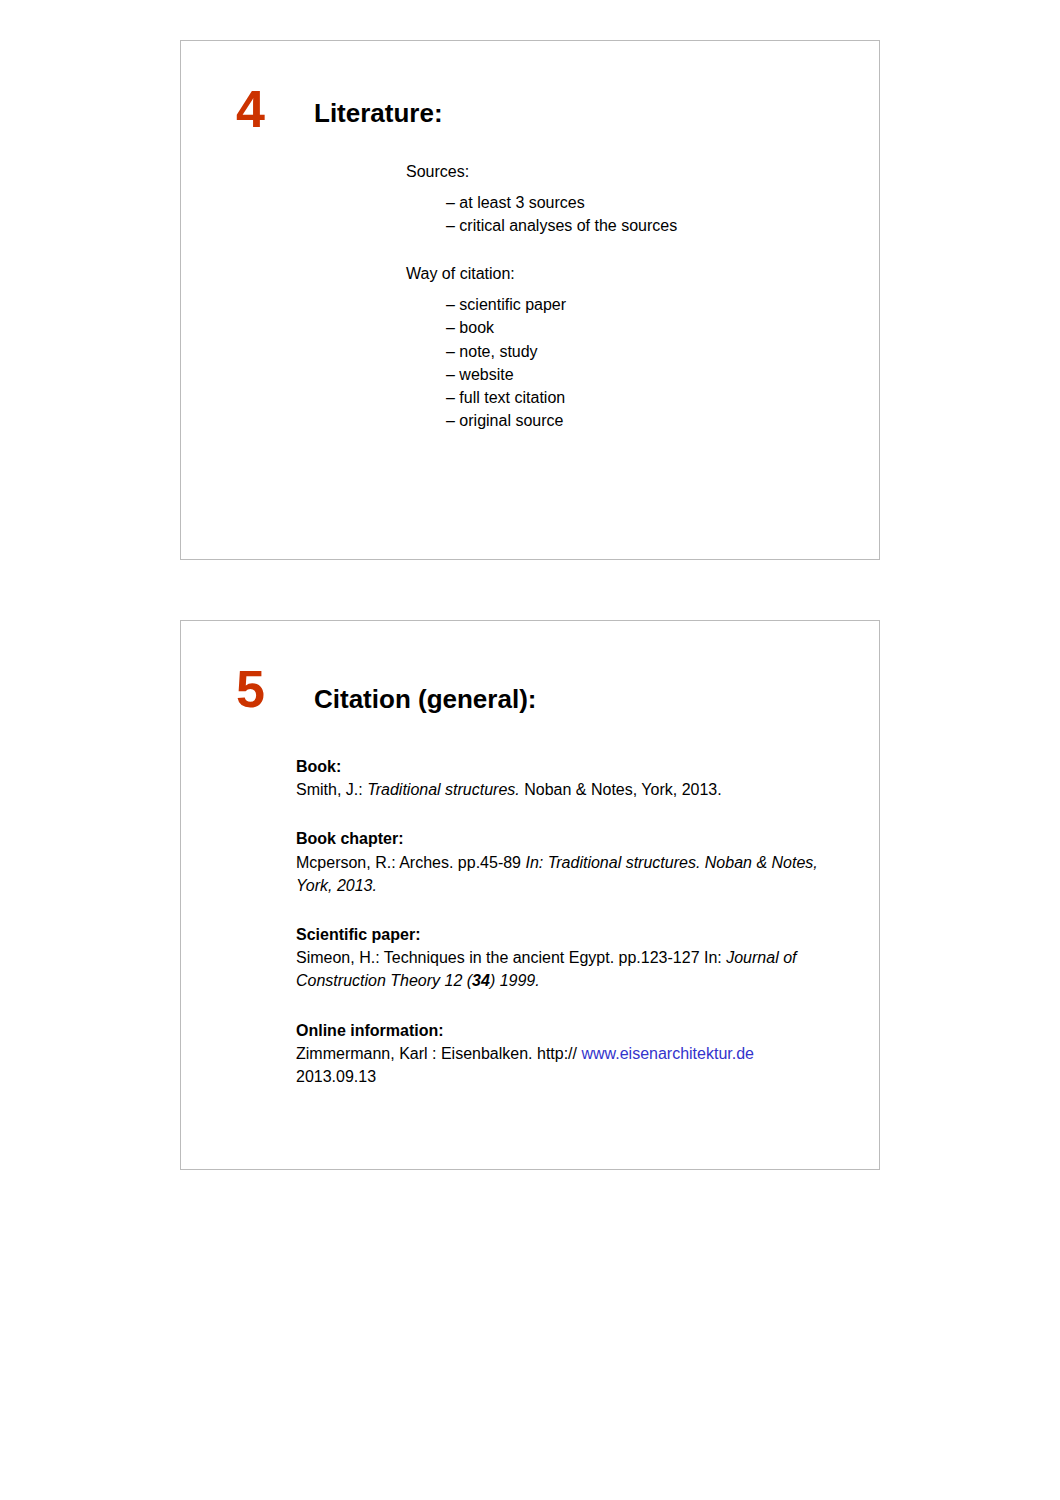4
Literature:
Sources:
– at least 3 sources
– critical analyses of the sources
Way of citation:
– scientific paper
– book
– note, study
– website
– full text citation
– original source
5
Citation (general):
Book: Smith, J.: Traditional structures. Noban & Notes, York, 2013.
Book chapter: Mcperson, R.: Arches. pp.45-89 In: Traditional structures. Noban & Notes, York, 2013.
Scientific paper: Simeon, H.: Techniques in the ancient Egypt. pp.123-127 In: Journal of Construction Theory 12 (34) 1999.
Online information: Zimmermann, Karl : Eisenbalken. http:// www.eisenarchitektur.de
2013.09.13